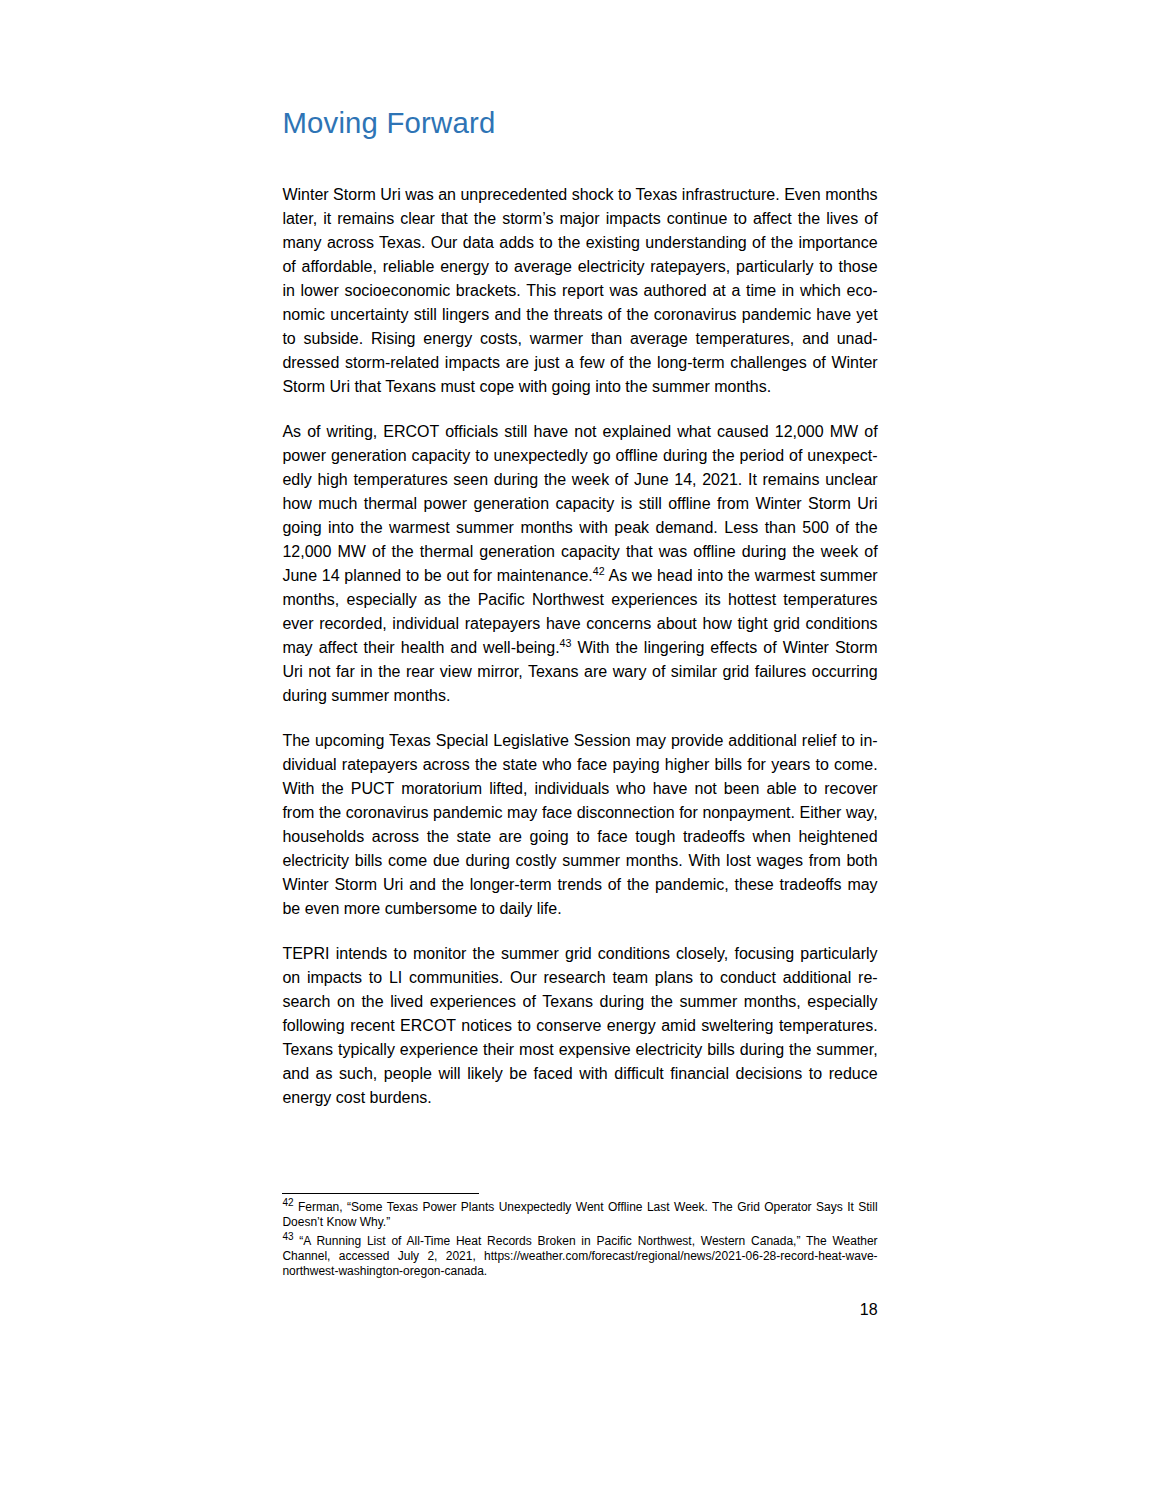Moving Forward
Winter Storm Uri was an unprecedented shock to Texas infrastructure. Even months later, it remains clear that the storm’s major impacts continue to affect the lives of many across Texas. Our data adds to the existing understanding of the importance of affordable, reliable energy to average electricity ratepayers, particularly to those in lower socioeconomic brackets. This report was authored at a time in which economic uncertainty still lingers and the threats of the coronavirus pandemic have yet to subside. Rising energy costs, warmer than average temperatures, and unaddressed storm-related impacts are just a few of the long-term challenges of Winter Storm Uri that Texans must cope with going into the summer months.
As of writing, ERCOT officials still have not explained what caused 12,000 MW of power generation capacity to unexpectedly go offline during the period of unexpectedly high temperatures seen during the week of June 14, 2021. It remains unclear how much thermal power generation capacity is still offline from Winter Storm Uri going into the warmest summer months with peak demand. Less than 500 of the 12,000 MW of the thermal generation capacity that was offline during the week of June 14 planned to be out for maintenance.42 As we head into the warmest summer months, especially as the Pacific Northwest experiences its hottest temperatures ever recorded, individual ratepayers have concerns about how tight grid conditions may affect their health and well-being.43 With the lingering effects of Winter Storm Uri not far in the rear view mirror, Texans are wary of similar grid failures occurring during summer months.
The upcoming Texas Special Legislative Session may provide additional relief to individual ratepayers across the state who face paying higher bills for years to come. With the PUCT moratorium lifted, individuals who have not been able to recover from the coronavirus pandemic may face disconnection for nonpayment. Either way, households across the state are going to face tough tradeoffs when heightened electricity bills come due during costly summer months. With lost wages from both Winter Storm Uri and the longer-term trends of the pandemic, these tradeoffs may be even more cumbersome to daily life.
TEPRI intends to monitor the summer grid conditions closely, focusing particularly on impacts to LI communities. Our research team plans to conduct additional research on the lived experiences of Texans during the summer months, especially following recent ERCOT notices to conserve energy amid sweltering temperatures. Texans typically experience their most expensive electricity bills during the summer, and as such, people will likely be faced with difficult financial decisions to reduce energy cost burdens.
42 Ferman, “Some Texas Power Plants Unexpectedly Went Offline Last Week. The Grid Operator Says It Still Doesn’t Know Why.”
43 “A Running List of All-Time Heat Records Broken in Pacific Northwest, Western Canada,” The Weather Channel, accessed July 2, 2021, https://weather.com/forecast/regional/news/2021-06-28-record-heat-wave-northwest-washington-oregon-canada.
18